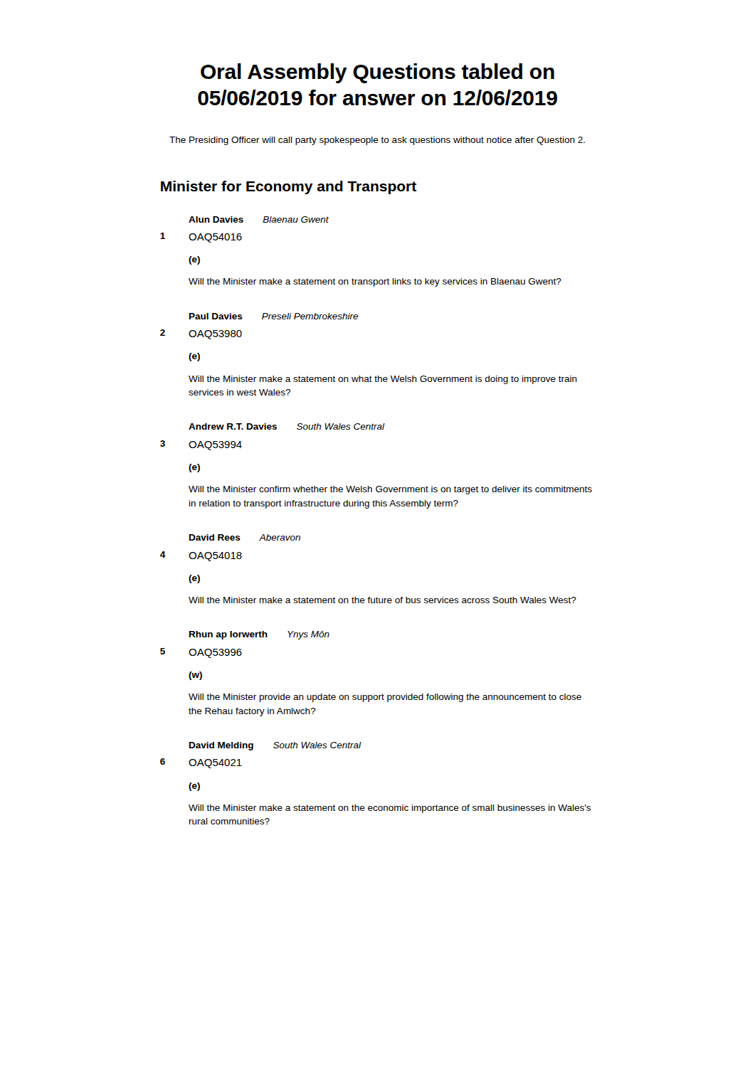Oral Assembly Questions tabled on 05/06/2019 for answer on 12/06/2019
The Presiding Officer will call party spokespeople to ask questions without notice after Question 2.
Minister for Economy and Transport
Alun Davies Blaenau Gwent
1 OAQ54016
(e)
Will the Minister make a statement on transport links to key services in Blaenau Gwent?
Paul Davies Preseli Pembrokeshire
2 OAQ53980
(e)
Will the Minister make a statement on what the Welsh Government is doing to improve train services in west Wales?
Andrew R.T. Davies South Wales Central
3 OAQ53994
(e)
Will the Minister confirm whether the Welsh Government is on target to deliver its commitments in relation to transport infrastructure during this Assembly term?
David Rees Aberavon
4 OAQ54018
(e)
Will the Minister make a statement on the future of bus services across South Wales West?
Rhun ap Iorwerth Ynys Môn
5 OAQ53996
(w)
Will the Minister provide an update on support provided following the announcement to close the Rehau factory in Amlwch?
David Melding South Wales Central
6 OAQ54021
(e)
Will the Minister make a statement on the economic importance of small businesses in Wales's rural communities?